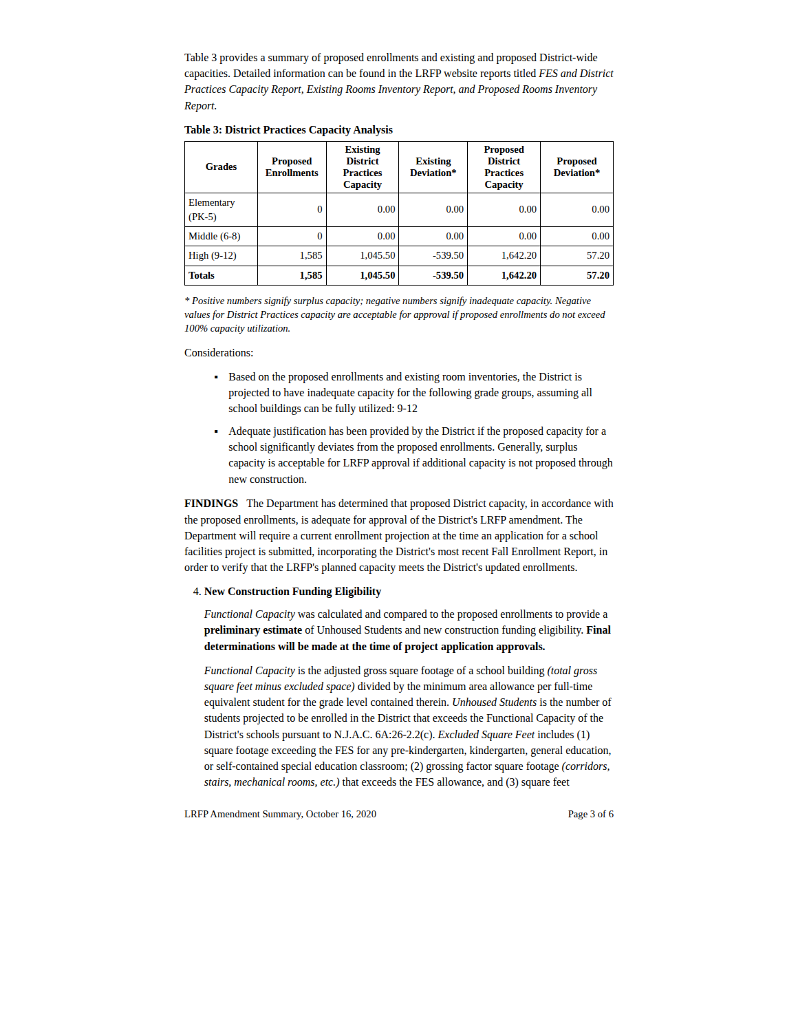Table 3 provides a summary of proposed enrollments and existing and proposed District-wide capacities. Detailed information can be found in the LRFP website reports titled FES and District Practices Capacity Report, Existing Rooms Inventory Report, and Proposed Rooms Inventory Report.
Table 3: District Practices Capacity Analysis
| Grades | Proposed Enrollments | Existing District Practices Capacity | Existing Deviation* | Proposed District Practices Capacity | Proposed Deviation* |
| --- | --- | --- | --- | --- | --- |
| Elementary (PK-5) | 0 | 0.00 | 0.00 | 0.00 | 0.00 |
| Middle (6-8) | 0 | 0.00 | 0.00 | 0.00 | 0.00 |
| High (9-12) | 1,585 | 1,045.50 | -539.50 | 1,642.20 | 57.20 |
| Totals | 1,585 | 1,045.50 | -539.50 | 1,642.20 | 57.20 |
* Positive numbers signify surplus capacity; negative numbers signify inadequate capacity. Negative values for District Practices capacity are acceptable for approval if proposed enrollments do not exceed 100% capacity utilization.
Considerations:
Based on the proposed enrollments and existing room inventories, the District is projected to have inadequate capacity for the following grade groups, assuming all school buildings can be fully utilized: 9-12
Adequate justification has been provided by the District if the proposed capacity for a school significantly deviates from the proposed enrollments. Generally, surplus capacity is acceptable for LRFP approval if additional capacity is not proposed through new construction.
FINDINGS The Department has determined that proposed District capacity, in accordance with the proposed enrollments, is adequate for approval of the District's LRFP amendment. The Department will require a current enrollment projection at the time an application for a school facilities project is submitted, incorporating the District's most recent Fall Enrollment Report, in order to verify that the LRFP's planned capacity meets the District's updated enrollments.
New Construction Funding Eligibility
Functional Capacity was calculated and compared to the proposed enrollments to provide a preliminary estimate of Unhoused Students and new construction funding eligibility. Final determinations will be made at the time of project application approvals.
Functional Capacity is the adjusted gross square footage of a school building (total gross square feet minus excluded space) divided by the minimum area allowance per full-time equivalent student for the grade level contained therein. Unhoused Students is the number of students projected to be enrolled in the District that exceeds the Functional Capacity of the District's schools pursuant to N.J.A.C. 6A:26-2.2(c). Excluded Square Feet includes (1) square footage exceeding the FES for any pre-kindergarten, kindergarten, general education, or self-contained special education classroom; (2) grossing factor square footage (corridors, stairs, mechanical rooms, etc.) that exceeds the FES allowance, and (3) square feet
LRFP Amendment Summary, October 16, 2020 Page 3 of 6